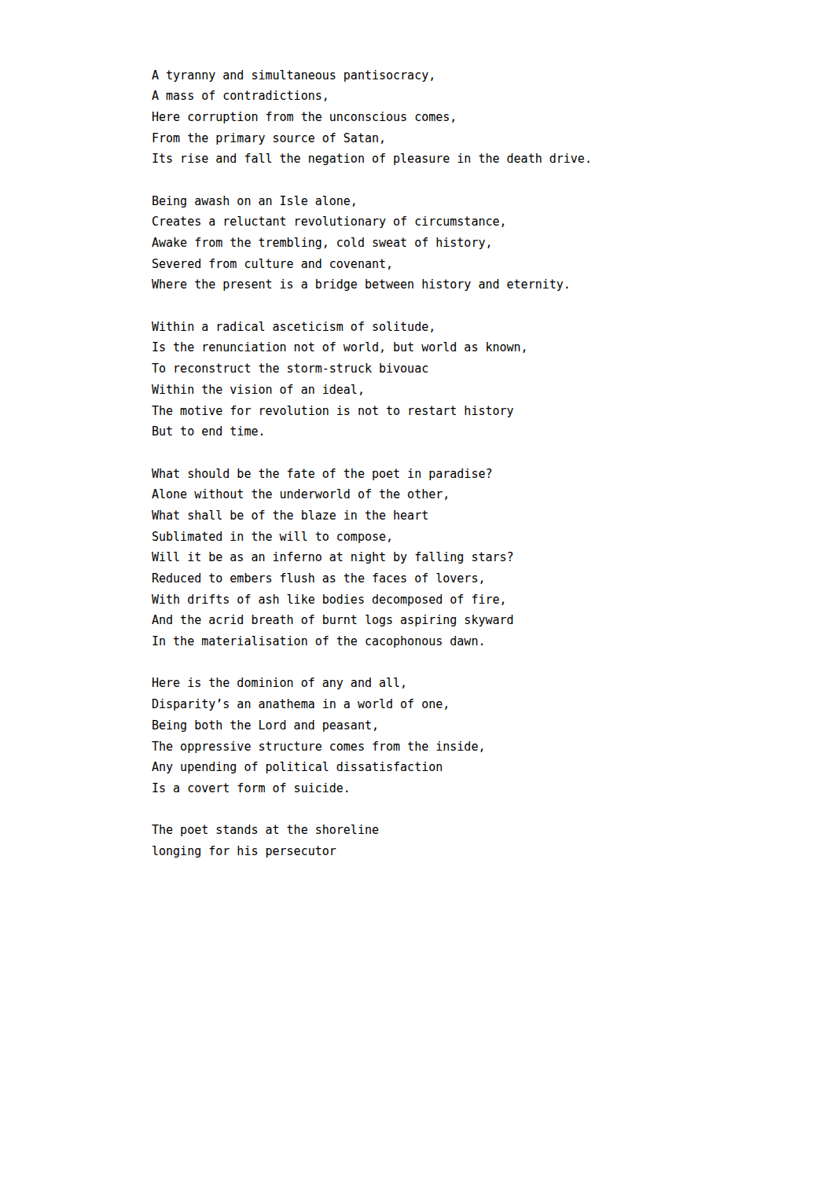A tyranny and simultaneous pantisocracy,
A mass of contradictions,
Here corruption from the unconscious comes,
From the primary source of Satan,
Its rise and fall the negation of pleasure in the death drive.
Being awash on an Isle alone,
Creates a reluctant revolutionary of circumstance,
Awake from the trembling, cold sweat of history,
Severed from culture and covenant,
Where the present is a bridge between history and eternity.
Within a radical asceticism of solitude,
Is the renunciation not of world, but world as known,
To reconstruct the storm-struck bivouac
Within the vision of an ideal,
The motive for revolution is not to restart history
But to end time.
What should be the fate of the poet in paradise?
Alone without the underworld of the other,
What shall be of the blaze in the heart
Sublimated in the will to compose,
Will it be as an inferno at night by falling stars?
Reduced to embers flush as the faces of lovers,
With drifts of ash like bodies decomposed of fire,
And the acrid breath of burnt logs aspiring skyward
In the materialisation of the cacophonous dawn.
Here is the dominion of any and all,
Disparity’s an anathema in a world of one,
Being both the Lord and peasant,
The oppressive structure comes from the inside,
Any upending of political dissatisfaction
Is a covert form of suicide.
The poet stands at the shoreline
longing for his persecutor